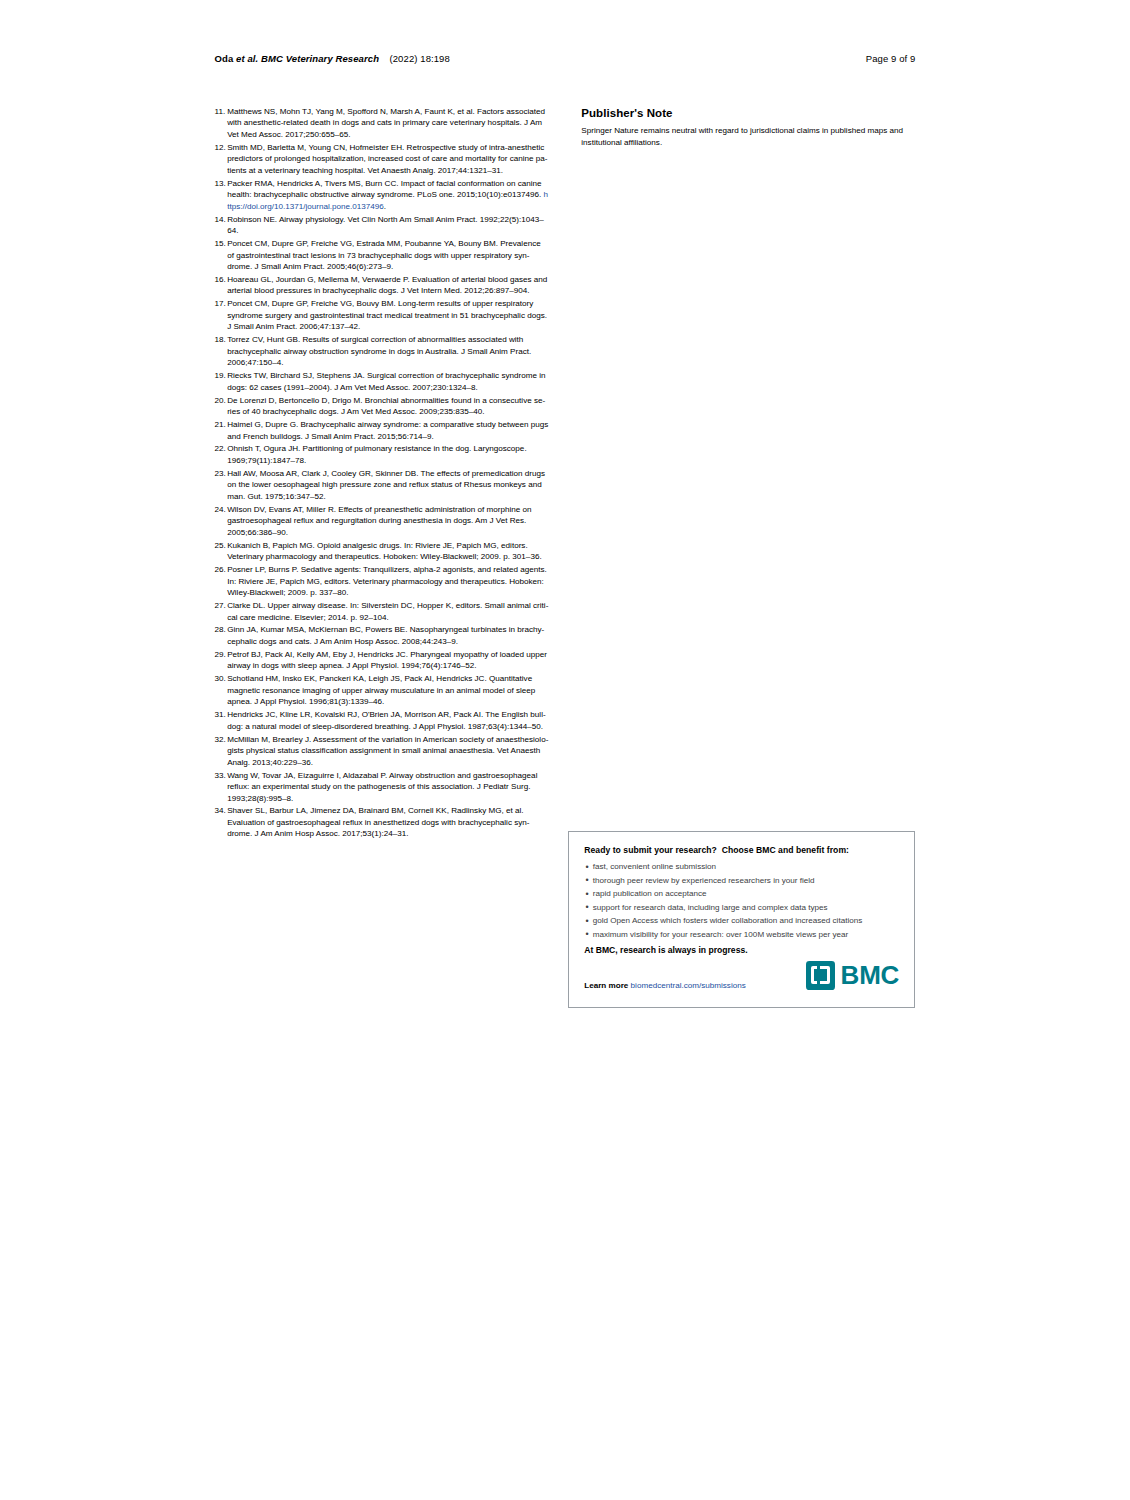Oda et al. BMC Veterinary Research(2022) 18:198
Page 9 of 9
11. Matthews NS, Mohn TJ, Yang M, Spofford N, Marsh A, Faunt K, et al. Factors associated with anesthetic-related death in dogs and cats in primary care veterinary hospitals. J Am Vet Med Assoc. 2017;250:655–65.
12. Smith MD, Barletta M, Young CN, Hofmeister EH. Retrospective study of intra-anesthetic predictors of prolonged hospitalization, increased cost of care and mortality for canine patients at a veterinary teaching hospital. Vet Anaesth Analg. 2017;44:1321–31.
13. Packer RMA, Hendricks A, Tivers MS, Burn CC. Impact of facial conformation on canine health: brachycephalic obstructive airway syndrome. PLoS one. 2015;10(10):e0137496. https://doi.org/10.1371/journal.pone.0137496.
14. Robinson NE. Airway physiology. Vet Clin North Am Small Anim Pract. 1992;22(5):1043–64.
15. Poncet CM, Dupre GP, Freiche VG, Estrada MM, Poubanne YA, Bouny BM. Prevalence of gastrointestinal tract lesions in 73 brachycephalic dogs with upper respiratory syndrome. J Small Anim Pract. 2005;46(6):273–9.
16. Hoareau GL, Jourdan G, Mellema M, Verwaerde P. Evaluation of arterial blood gases and arterial blood pressures in brachycephalic dogs. J Vet Intern Med. 2012;26:897–904.
17. Poncet CM, Dupre GP, Freiche VG, Bouvy BM. Long-term results of upper respiratory syndrome surgery and gastrointestinal tract medical treatment in 51 brachycephalic dogs. J Small Anim Pract. 2006;47:137–42.
18. Torrez CV, Hunt GB. Results of surgical correction of abnormalities associated with brachycephalic airway obstruction syndrome in dogs in Australia. J Small Anim Pract. 2006;47:150–4.
19. Riecks TW, Birchard SJ, Stephens JA. Surgical correction of brachycephalic syndrome in dogs: 62 cases (1991–2004). J Am Vet Med Assoc. 2007;230:1324–8.
20. De Lorenzi D, Bertoncello D, Drigo M. Bronchial abnormalities found in a consecutive series of 40 brachycephalic dogs. J Am Vet Med Assoc. 2009;235:835–40.
21. Haimel G, Dupre G. Brachycephalic airway syndrome: a comparative study between pugs and French bulldogs. J Small Anim Pract. 2015;56:714–9.
22. Ohnish T, Ogura JH. Partitioning of pulmonary resistance in the dog. Laryngoscope. 1969;79(11):1847–78.
23. Hall AW, Moosa AR, Clark J, Cooley GR, Skinner DB. The effects of premedication drugs on the lower oesophageal high pressure zone and reflux status of Rhesus monkeys and man. Gut. 1975;16:347–52.
24. Wilson DV, Evans AT, Miller R. Effects of preanesthetic administration of morphine on gastroesophageal reflux and regurgitation during anesthesia in dogs. Am J Vet Res. 2005;66:386–90.
25. Kukanich B, Papich MG. Opioid analgesic drugs. In: Riviere JE, Papich MG, editors. Veterinary pharmacology and therapeutics. Hoboken: Wiley-Blackwell; 2009. p. 301–36.
26. Posner LP, Burns P. Sedative agents: Tranquilizers, alpha-2 agonists, and related agents. In: Riviere JE, Papich MG, editors. Veterinary pharmacology and therapeutics. Hoboken: Wiley-Blackwell; 2009. p. 337–80.
27. Clarke DL. Upper airway disease. In: Silverstein DC, Hopper K, editors. Small animal critical care medicine. Elsevier; 2014. p. 92–104.
28. Ginn JA, Kumar MSA, McKiernan BC, Powers BE. Nasopharyngeal turbinates in brachycephalic dogs and cats. J Am Anim Hosp Assoc. 2008;44:243–9.
29. Petrof BJ, Pack AI, Kelly AM, Eby J, Hendricks JC. Pharyngeal myopathy of loaded upper airway in dogs with sleep apnea. J Appl Physiol. 1994;76(4):1746–52.
30. Schotland HM, Insko EK, Panckeri KA, Leigh JS, Pack AI, Hendricks JC. Quantitative magnetic resonance imaging of upper airway musculature in an animal model of sleep apnea. J Appl Physiol. 1996;81(3):1339–46.
31. Hendricks JC, Kline LR, Kovalski RJ, O'Brien JA, Morrison AR, Pack AI. The English bulldog: a natural model of sleep-disordered breathing. J Appl Physiol. 1987;63(4):1344–50.
32. McMillan M, Brearley J. Assessment of the variation in American society of anaesthesiologists physical status classification assignment in small animal anaesthesia. Vet Anaesth Analg. 2013;40:229–36.
33. Wang W, Tovar JA, Eizaguirre I, Aldazabal P. Airway obstruction and gastroesophageal reflux: an experimental study on the pathogenesis of this association. J Pediatr Surg. 1993;28(8):995–8.
34. Shaver SL, Barbur LA, Jimenez DA, Brainard BM, Cornell KK, Radlinsky MG, et al. Evaluation of gastroesophageal reflux in anesthetized dogs with brachycephalic syndrome. J Am Anim Hosp Assoc. 2017;53(1):24–31.
Publisher's Note
Springer Nature remains neutral with regard to jurisdictional claims in published maps and institutional affiliations.
Ready to submit your research? Choose BMC and benefit from:
fast, convenient online submission
thorough peer review by experienced researchers in your field
rapid publication on acceptance
support for research data, including large and complex data types
gold Open Access which fosters wider collaboration and increased citations
maximum visibility for your research: over 100M website views per year
At BMC, research is always in progress.
Learn more biomedcentral.com/submissions
BMC